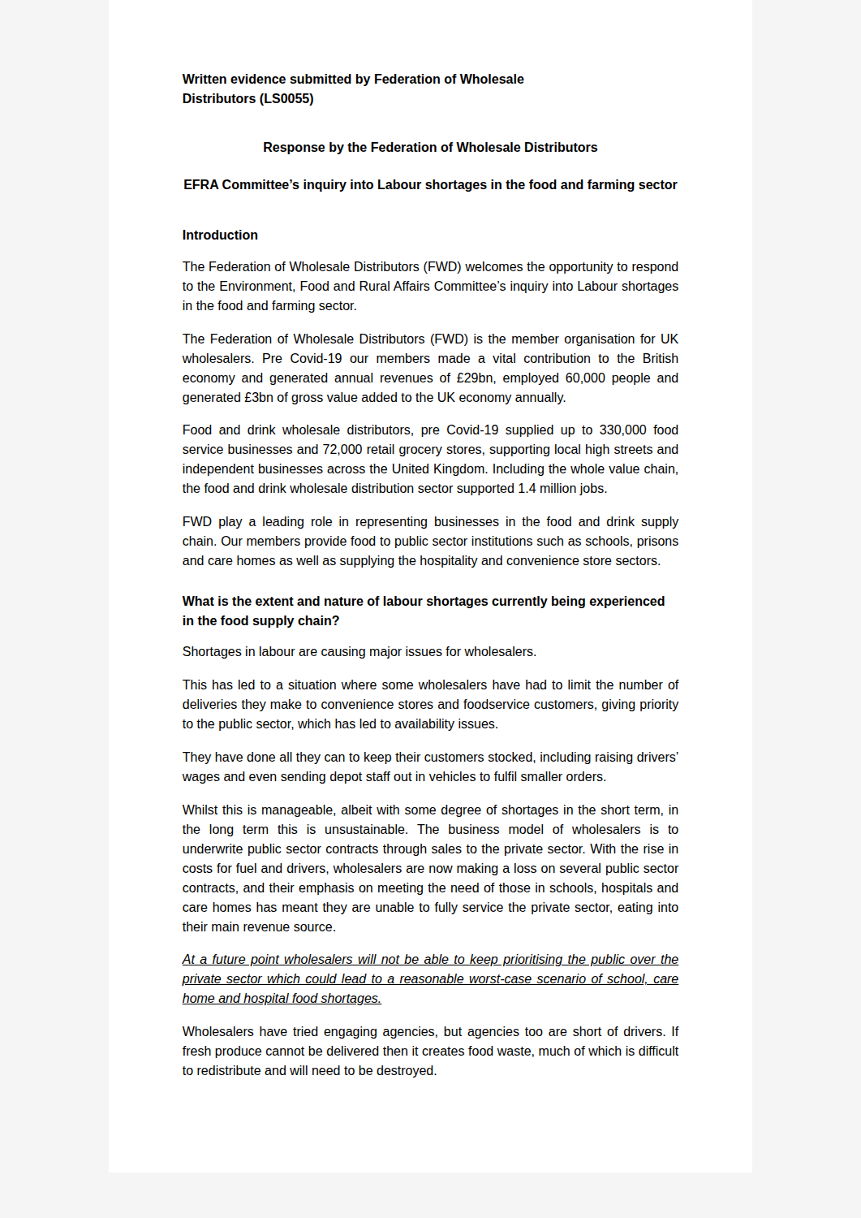Written evidence submitted by Federation of Wholesale
Distributors (LS0055)
Response by the Federation of Wholesale Distributors
EFRA Committee’s inquiry into Labour shortages in the food and farming sector
Introduction
The Federation of Wholesale Distributors (FWD) welcomes the opportunity to respond to the Environment, Food and Rural Affairs Committee’s inquiry into Labour shortages in the food and farming sector.
The Federation of Wholesale Distributors (FWD) is the member organisation for UK wholesalers. Pre Covid-19 our members made a vital contribution to the British economy and generated annual revenues of £29bn, employed 60,000 people and generated £3bn of gross value added to the UK economy annually.
Food and drink wholesale distributors, pre Covid-19 supplied up to 330,000 food service businesses and 72,000 retail grocery stores, supporting local high streets and independent businesses across the United Kingdom. Including the whole value chain, the food and drink wholesale distribution sector supported 1.4 million jobs.
FWD play a leading role in representing businesses in the food and drink supply chain. Our members provide food to public sector institutions such as schools, prisons and care homes as well as supplying the hospitality and convenience store sectors.
What is the extent and nature of labour shortages currently being experienced in the food supply chain?
Shortages in labour are causing major issues for wholesalers.
This has led to a situation where some wholesalers have had to limit the number of deliveries they make to convenience stores and foodservice customers, giving priority to the public sector, which has led to availability issues.
They have done all they can to keep their customers stocked, including raising drivers’ wages and even sending depot staff out in vehicles to fulfil smaller orders.
Whilst this is manageable, albeit with some degree of shortages in the short term, in the long term this is unsustainable. The business model of wholesalers is to underwrite public sector contracts through sales to the private sector. With the rise in costs for fuel and drivers, wholesalers are now making a loss on several public sector contracts, and their emphasis on meeting the need of those in schools, hospitals and care homes has meant they are unable to fully service the private sector, eating into their main revenue source.
At a future point wholesalers will not be able to keep prioritising the public over the private sector which could lead to a reasonable worst-case scenario of school, care home and hospital food shortages.
Wholesalers have tried engaging agencies, but agencies too are short of drivers. If fresh produce cannot be delivered then it creates food waste, much of which is difficult to redistribute and will need to be destroyed.